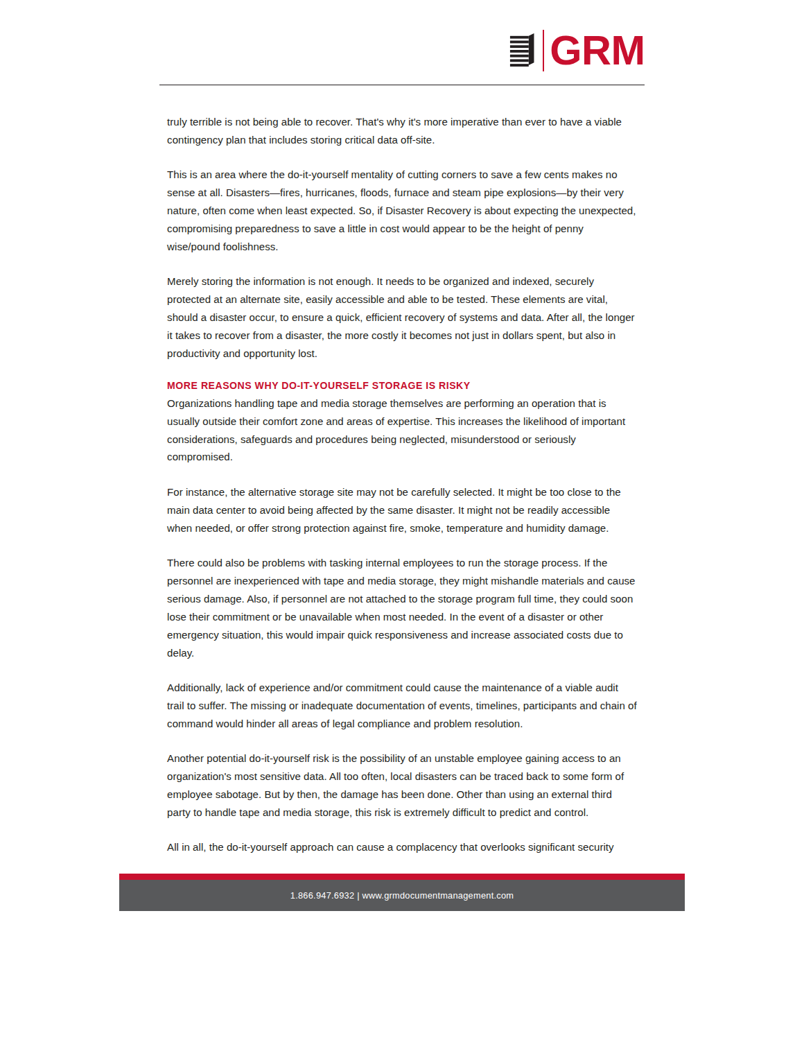GRM
truly terrible is not being able to recover. That's why it's more imperative than ever to have a viable contingency plan that includes storing critical data off-site.
This is an area where the do-it-yourself mentality of cutting corners to save a few cents makes no sense at all. Disasters—fires, hurricanes, floods, furnace and steam pipe explosions—by their very nature, often come when least expected. So, if Disaster Recovery is about expecting the unexpected, compromising preparedness to save a little in cost would appear to be the height of penny wise/pound foolishness.
Merely storing the information is not enough. It needs to be organized and indexed, securely protected at an alternate site, easily accessible and able to be tested. These elements are vital, should a disaster occur, to ensure a quick, efficient recovery of systems and data. After all, the longer it takes to recover from a disaster, the more costly it becomes not just in dollars spent, but also in productivity and opportunity lost.
MORE REASONS WHY DO-IT-YOURSELF STORAGE IS RISKY
Organizations handling tape and media storage themselves are performing an operation that is usually outside their comfort zone and areas of expertise. This increases the likelihood of important considerations, safeguards and procedures being neglected, misunderstood or seriously compromised.
For instance, the alternative storage site may not be carefully selected. It might be too close to the main data center to avoid being affected by the same disaster. It might not be readily accessible when needed, or offer strong protection against fire, smoke, temperature and humidity damage.
There could also be problems with tasking internal employees to run the storage process. If the personnel are inexperienced with tape and media storage, they might mishandle materials and cause serious damage. Also, if personnel are not attached to the storage program full time, they could soon lose their commitment or be unavailable when most needed. In the event of a disaster or other emergency situation, this would impair quick responsiveness and increase associated costs due to delay.
Additionally, lack of experience and/or commitment could cause the maintenance of a viable audit trail to suffer. The missing or inadequate documentation of events, timelines, participants and chain of command would hinder all areas of legal compliance and problem resolution.
Another potential do-it-yourself risk is the possibility of an unstable employee gaining access to an organization's most sensitive data. All too often, local disasters can be traced back to some form of employee sabotage. But by then, the damage has been done. Other than using an external third party to handle tape and media storage, this risk is extremely difficult to predict and control.
All in all, the do-it-yourself approach can cause a complacency that overlooks significant security
1.866.947.6932 | www.grmdocumentmanagement.com